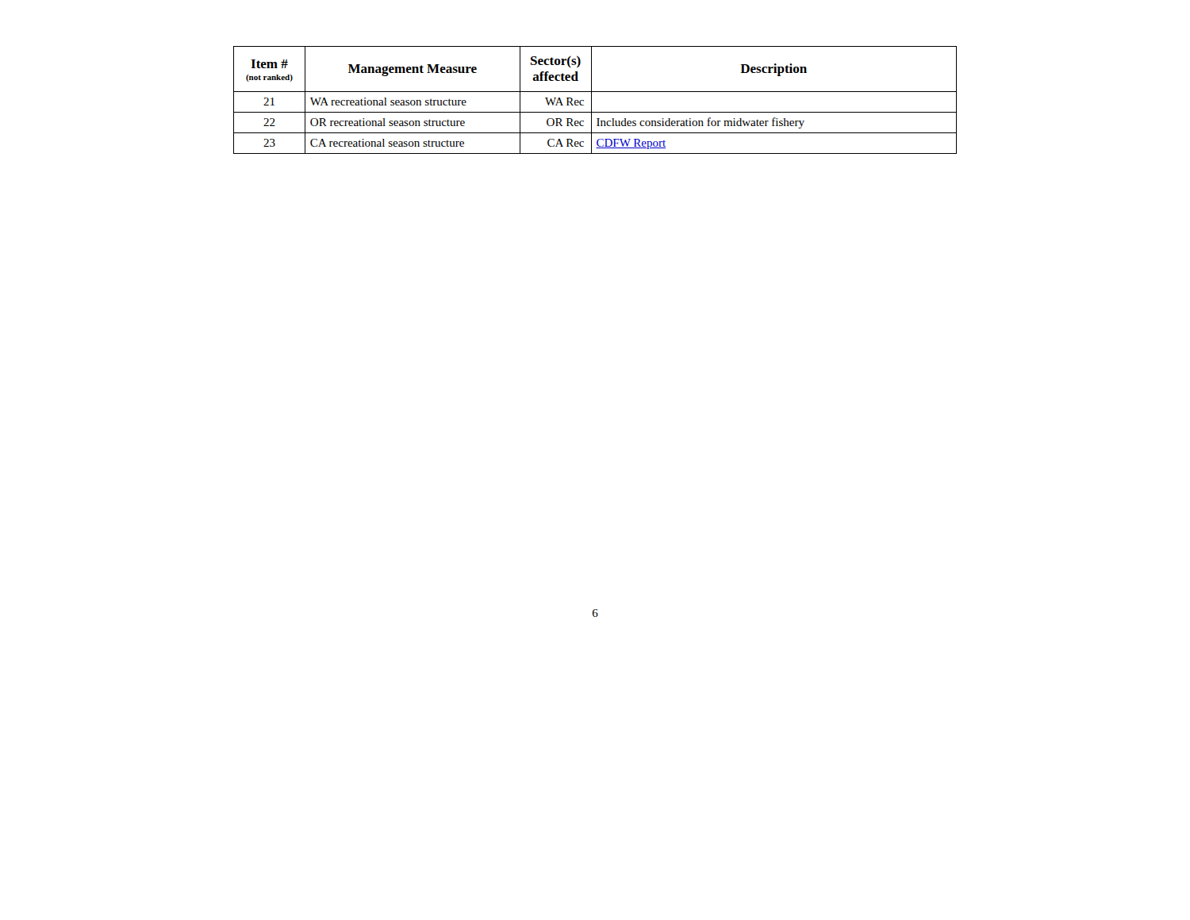| Item # (not ranked) | Management Measure | Sector(s) affected | Description |
| --- | --- | --- | --- |
| 21 | WA recreational season structure | WA Rec | |
| 22 | OR recreational season structure | OR Rec | Includes consideration for midwater fishery |
| 23 | CA recreational season structure | CA Rec | CDFW Report |
6